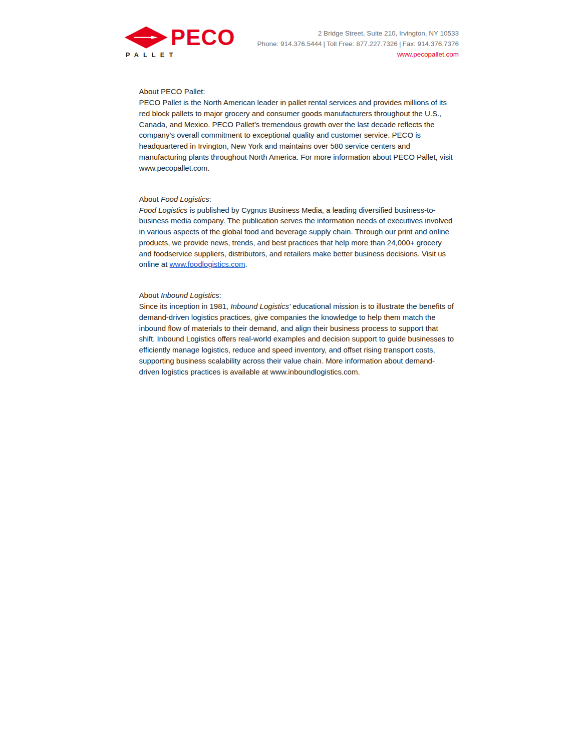PECO
PALLET
2 Bridge Street, Suite 210, Irvington, NY 10533
Phone: 914.376.5444|Toll Free: 877.227.7326|Fax: 914.376.7376
www.pecopallet.com
About PECO Pallet:
PECO Pallet is the North American leader in pallet rental services and provides millions of its red block pallets to major grocery and consumer goods manufacturers throughout the U.S., Canada, and Mexico. PECO Pallet’s tremendous growth over the last decade reflects the company’s overall commitment to exceptional quality and customer service. PECO is headquartered in Irvington, New York and maintains over 580 service centers and manufacturing plants throughout North America. For more information about PECO Pallet, visit www.pecopallet.com.
About Food Logistics:
Food Logistics is published by Cygnus Business Media, a leading diversified business-to-business media company. The publication serves the information needs of executives involved in various aspects of the global food and beverage supply chain. Through our print and online products, we provide news, trends, and best practices that help more than 24,000+ grocery and foodservice suppliers, distributors, and retailers make better business decisions. Visit us online at www.foodlogistics.com.
About Inbound Logistics:
Since its inception in 1981, Inbound Logistics' educational mission is to illustrate the benefits of demand-driven logistics practices, give companies the knowledge to help them match the inbound flow of materials to their demand, and align their business process to support that shift. Inbound Logistics offers real-world examples and decision support to guide businesses to efficiently manage logistics, reduce and speed inventory, and offset rising transport costs, supporting business scalability across their value chain. More information about demand-driven logistics practices is available at www.inboundlogistics.com.